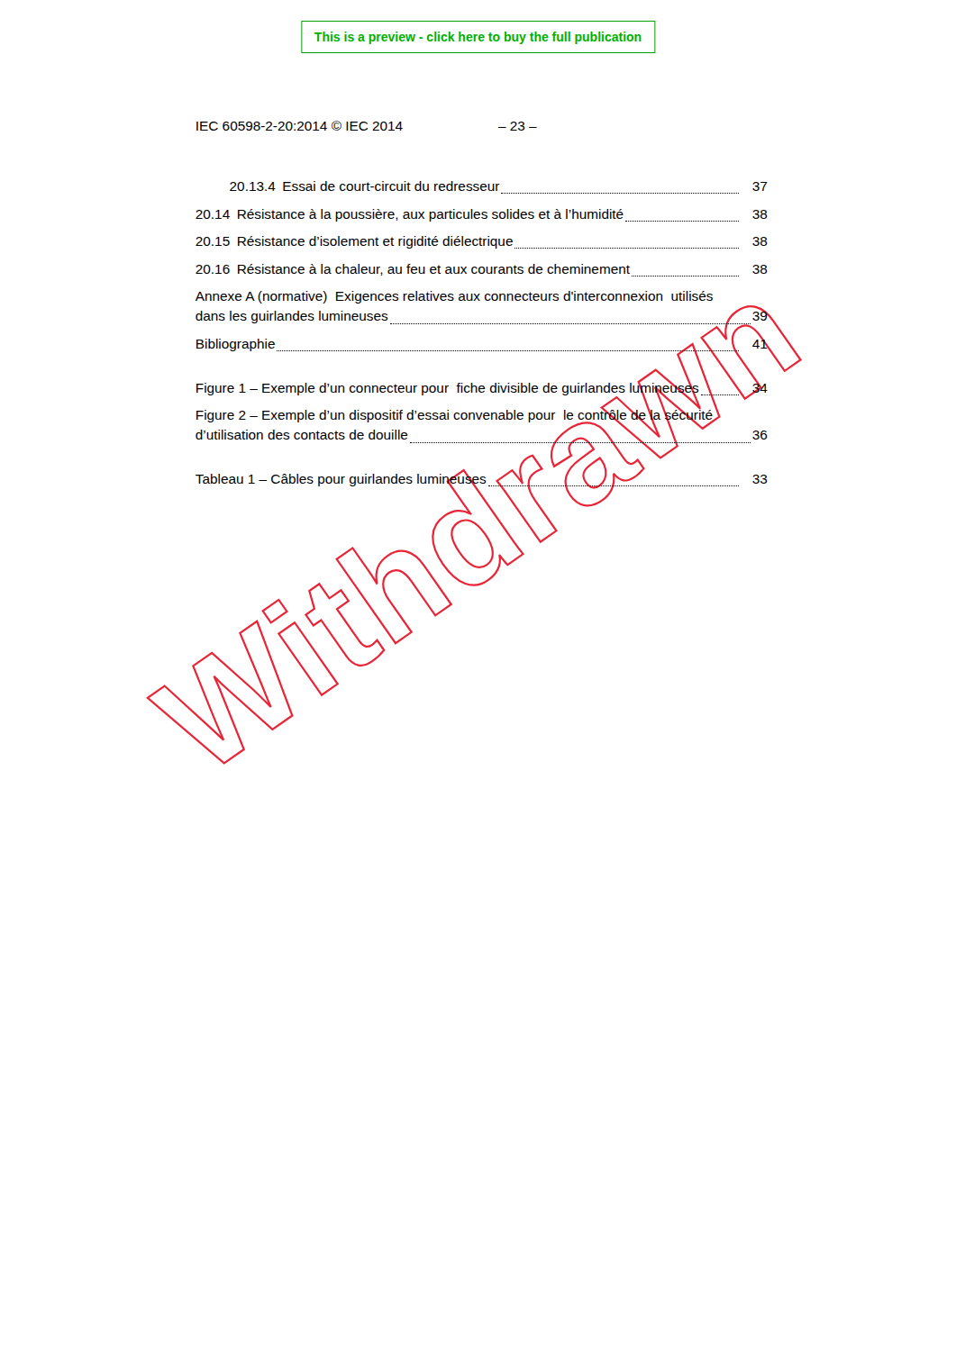This is a preview - click here to buy the full publication
Withdrawn
IEC 60598-2-20:2014 © IEC 2014 – 23 –
20.13.4 Essai de court-circuit du redresseur 37
20.14 Résistance à la poussière, aux particules solides et à l’humidité 38
20.15 Résistance d’isolement et rigidité diélectrique 38
20.16 Résistance à la chaleur, au feu et aux courants de cheminement 38
Annexe A (normative) Exigences relatives aux connecteurs d'interconnexion utilisés dans les guirlandes lumineuses 39
Bibliographie 41
Figure 1 – Exemple d’un connecteur pour fiche divisible de guirlandes lumineuses 34
Figure 2 – Exemple d’un dispositif d’essai convenable pour le contrôle de la sécurité d’utilisation des contacts de douille 36
Tableau 1 – Câbles pour guirlandes lumineuses 33